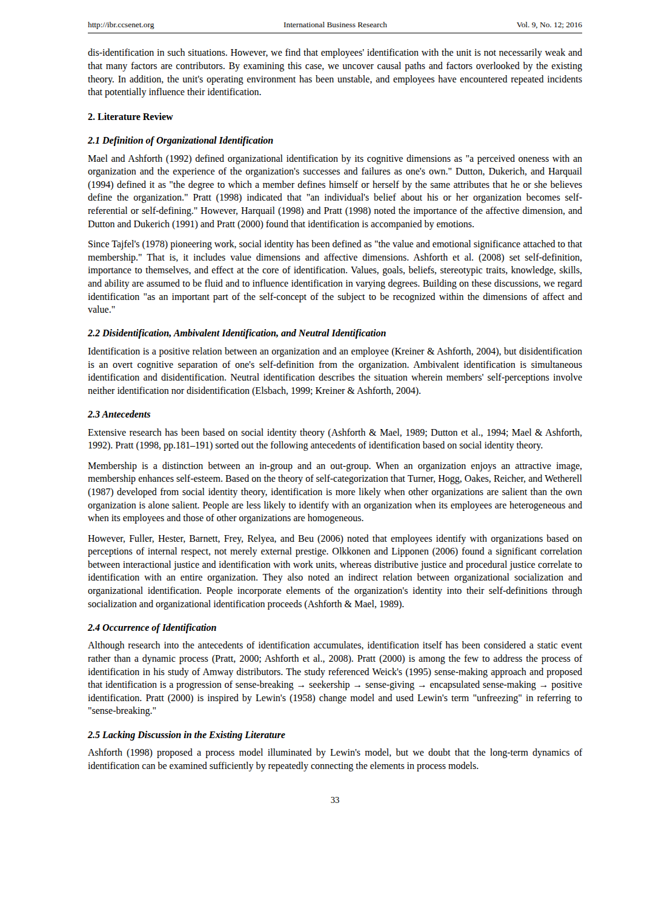http://ibr.ccsenet.org
International Business Research
Vol. 9, No. 12; 2016
dis-identification in such situations. However, we find that employees' identification with the unit is not necessarily weak and that many factors are contributors. By examining this case, we uncover causal paths and factors overlooked by the existing theory. In addition, the unit's operating environment has been unstable, and employees have encountered repeated incidents that potentially influence their identification.
2. Literature Review
2.1 Definition of Organizational Identification
Mael and Ashforth (1992) defined organizational identification by its cognitive dimensions as "a perceived oneness with an organization and the experience of the organization's successes and failures as one's own." Dutton, Dukerich, and Harquail (1994) defined it as "the degree to which a member defines himself or herself by the same attributes that he or she believes define the organization." Pratt (1998) indicated that "an individual's belief about his or her organization becomes self-referential or self-defining." However, Harquail (1998) and Pratt (1998) noted the importance of the affective dimension, and Dutton and Dukerich (1991) and Pratt (2000) found that identification is accompanied by emotions.
Since Tajfel's (1978) pioneering work, social identity has been defined as "the value and emotional significance attached to that membership." That is, it includes value dimensions and affective dimensions. Ashforth et al. (2008) set self-definition, importance to themselves, and effect at the core of identification. Values, goals, beliefs, stereotypic traits, knowledge, skills, and ability are assumed to be fluid and to influence identification in varying degrees. Building on these discussions, we regard identification "as an important part of the self-concept of the subject to be recognized within the dimensions of affect and value."
2.2 Disidentification, Ambivalent Identification, and Neutral Identification
Identification is a positive relation between an organization and an employee (Kreiner & Ashforth, 2004), but disidentification is an overt cognitive separation of one's self-definition from the organization. Ambivalent identification is simultaneous identification and disidentification. Neutral identification describes the situation wherein members' self-perceptions involve neither identification nor disidentification (Elsbach, 1999; Kreiner & Ashforth, 2004).
2.3 Antecedents
Extensive research has been based on social identity theory (Ashforth & Mael, 1989; Dutton et al., 1994; Mael & Ashforth, 1992). Pratt (1998, pp.181–191) sorted out the following antecedents of identification based on social identity theory.
Membership is a distinction between an in-group and an out-group. When an organization enjoys an attractive image, membership enhances self-esteem. Based on the theory of self-categorization that Turner, Hogg, Oakes, Reicher, and Wetherell (1987) developed from social identity theory, identification is more likely when other organizations are salient than the own organization is alone salient. People are less likely to identify with an organization when its employees are heterogeneous and when its employees and those of other organizations are homogeneous.
However, Fuller, Hester, Barnett, Frey, Relyea, and Beu (2006) noted that employees identify with organizations based on perceptions of internal respect, not merely external prestige. Olkkonen and Lipponen (2006) found a significant correlation between interactional justice and identification with work units, whereas distributive justice and procedural justice correlate to identification with an entire organization. They also noted an indirect relation between organizational socialization and organizational identification. People incorporate elements of the organization's identity into their self-definitions through socialization and organizational identification proceeds (Ashforth & Mael, 1989).
2.4 Occurrence of Identification
Although research into the antecedents of identification accumulates, identification itself has been considered a static event rather than a dynamic process (Pratt, 2000; Ashforth et al., 2008). Pratt (2000) is among the few to address the process of identification in his study of Amway distributors. The study referenced Weick's (1995) sense-making approach and proposed that identification is a progression of sense-breaking → seekership → sense-giving → encapsulated sense-making → positive identification. Pratt (2000) is inspired by Lewin's (1958) change model and used Lewin's term "unfreezing" in referring to "sense-breaking."
2.5 Lacking Discussion in the Existing Literature
Ashforth (1998) proposed a process model illuminated by Lewin's model, but we doubt that the long-term dynamics of identification can be examined sufficiently by repeatedly connecting the elements in process models.
33